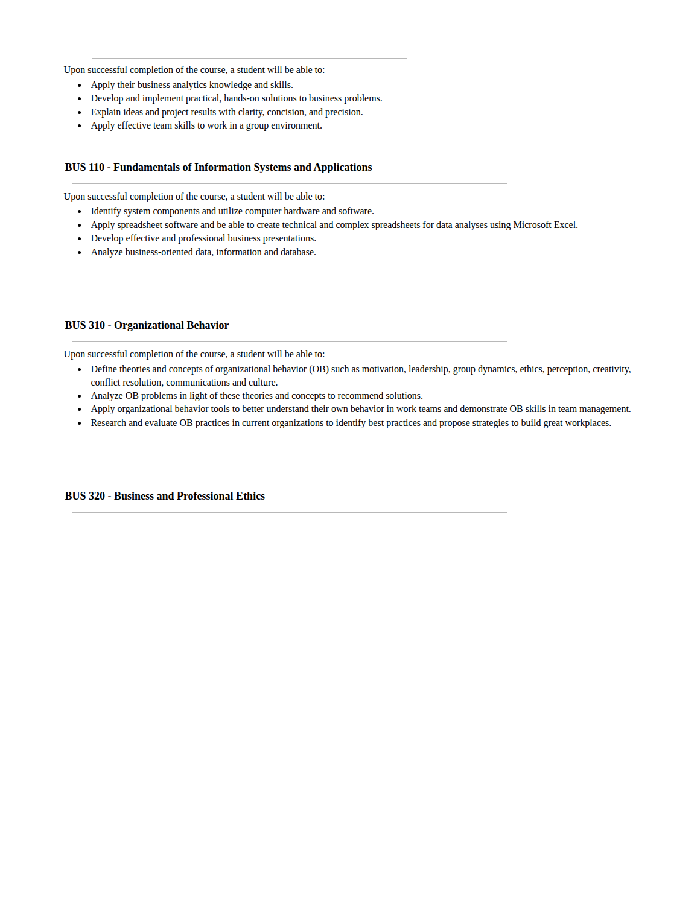Upon successful completion of the course, a student will be able to:
Apply their business analytics knowledge and skills.
Develop and implement practical, hands-on solutions to business problems.
Explain ideas and project results with clarity, concision, and precision.
Apply effective team skills to work in a group environment.
BUS 110 - Fundamentals of Information Systems and Applications
Upon successful completion of the course, a student will be able to:
Identify system components and utilize computer hardware and software.
Apply spreadsheet software and be able to create technical and complex spreadsheets for data analyses using Microsoft Excel.
Develop effective and professional business presentations.
Analyze business-oriented data, information and database.
BUS 310 - Organizational Behavior
Upon successful completion of the course, a student will be able to:
Define theories and concepts of organizational behavior (OB) such as motivation, leadership, group dynamics, ethics, perception, creativity, conflict resolution, communications and culture.
Analyze OB problems in light of these theories and concepts to recommend solutions.
Apply organizational behavior tools to better understand their own behavior in work teams and demonstrate OB skills in team management.
Research and evaluate OB practices in current organizations to identify best practices and propose strategies to build great workplaces.
BUS 320 - Business and Professional Ethics